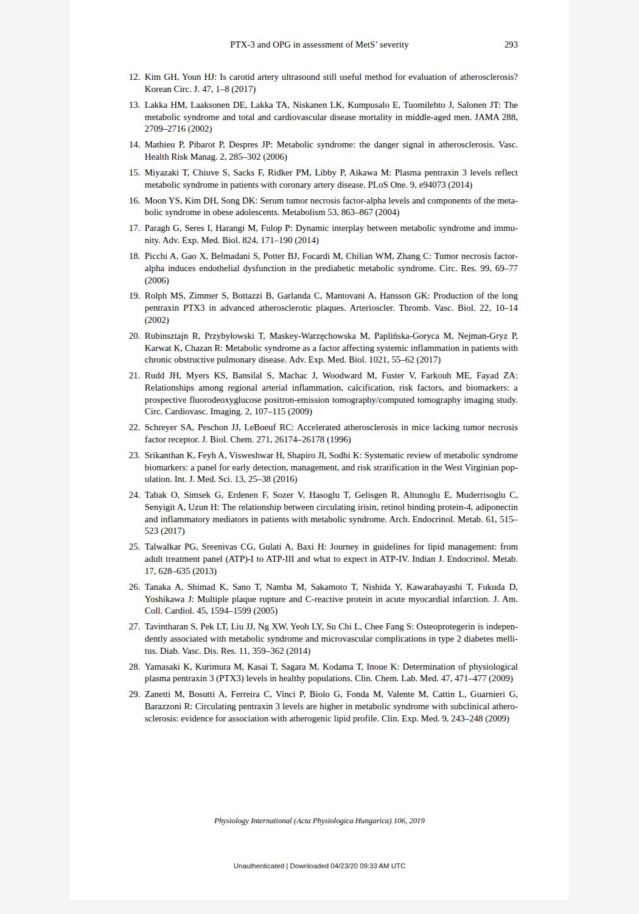PTX-3 and OPG in assessment of MetS’ severity 293
12. Kim GH, Youn HJ: Is carotid artery ultrasound still useful method for evaluation of atherosclerosis? Korean Circ. J. 47, 1–8 (2017)
13. Lakka HM, Laaksonen DE, Lakka TA, Niskanen LK, Kumpusalo E, Tuomilehto J, Salonen JT: The metabolic syndrome and total and cardiovascular disease mortality in middle-aged men. JAMA 288, 2709–2716 (2002)
14. Mathieu P, Pibarot P, Despres JP: Metabolic syndrome: the danger signal in atherosclerosis. Vasc. Health Risk Manag. 2, 285–302 (2006)
15. Miyazaki T, Chiuve S, Sacks F, Ridker PM, Libby P, Aikawa M: Plasma pentraxin 3 levels reflect metabolic syndrome in patients with coronary artery disease. PLoS One. 9, e94073 (2014)
16. Moon YS, Kim DH, Song DK: Serum tumor necrosis factor-alpha levels and components of the metabolic syndrome in obese adolescents. Metabolism 53, 863–867 (2004)
17. Paragh G, Seres I, Harangi M, Fulop P: Dynamic interplay between metabolic syndrome and immunity. Adv. Exp. Med. Biol. 824, 171–190 (2014)
18. Picchi A, Gao X, Belmadani S, Potter BJ, Focardi M, Chilian WM, Zhang C: Tumor necrosis factor-alpha induces endothelial dysfunction in the prediabetic metabolic syndrome. Circ. Res. 99, 69–77 (2006)
19. Rolph MS, Zimmer S, Bottazzi B, Garlanda C, Mantovani A, Hansson GK: Production of the long pentraxin PTX3 in advanced atherosclerotic plaques. Arterioscler. Thromb. Vasc. Biol. 22, 10–14 (2002)
20. Rubinsztajn R, Przybyłowski T, Maskey-Warzęchowska M, Paplińska-Goryca M, Nejman-Gryz P, Karwat K, Chazan R: Metabolic syndrome as a factor affecting systemic inflammation in patients with chronic obstructive pulmonary disease. Adv. Exp. Med. Biol. 1021, 55–62 (2017)
21. Rudd JH, Myers KS, Bansilal S, Machac J, Woodward M, Fuster V, Farkouh ME, Fayad ZA: Relationships among regional arterial inflammation, calcification, risk factors, and biomarkers: a prospective fluorodeoxyglucose positron-emission tomography/computed tomography imaging study. Circ. Cardiovasc. Imaging. 2, 107–115 (2009)
22. Schreyer SA, Peschon JJ, LeBoeuf RC: Accelerated atherosclerosis in mice lacking tumor necrosis factor receptor. J. Biol. Chem. 271, 26174–26178 (1996)
23. Srikanthan K, Feyh A, Visweshwar H, Shapiro JI, Sodhi K: Systematic review of metabolic syndrome biomarkers: a panel for early detection, management, and risk stratification in the West Virginian population. Int. J. Med. Sci. 13, 25–38 (2016)
24. Tabak O, Simsek G, Erdenen F, Sozer V, Hasoglu T, Gelisgen R, Altunoglu E, Muderrisoglu C, Senyigit A, Uzun H: The relationship between circulating irisin, retinol binding protein-4, adiponectin and inflammatory mediators in patients with metabolic syndrome. Arch. Endocrinol. Metab. 61, 515–523 (2017)
25. Talwalkar PG, Sreenivas CG, Gulati A, Baxi H: Journey in guidelines for lipid management: from adult treatment panel (ATP)-I to ATP-III and what to expect in ATP-IV. Indian J. Endocrinol. Metab. 17, 628–635 (2013)
26. Tanaka A, Shimad K, Sano T, Namba M, Sakamoto T, Nishida Y, Kawarabayashi T, Fukuda D, Yoshikawa J: Multiple plaque rupture and C-reactive protein in acute myocardial infarction. J. Am. Coll. Cardiol. 45, 1594–1599 (2005)
27. Tavintharan S, Pek LT, Liu JJ, Ng XW, Yeoh LY, Su Chi L, Chee Fang S: Osteoprotegerin is independently associated with metabolic syndrome and microvascular complications in type 2 diabetes mellitus. Diab. Vasc. Dis. Res. 11, 359–362 (2014)
28. Yamasaki K, Kurimura M, Kasai T, Sagara M, Kodama T, Inoue K: Determination of physiological plasma pentraxin 3 (PTX3) levels in healthy populations. Clin. Chem. Lab. Med. 47, 471–477 (2009)
29. Zanetti M, Bosutti A, Ferreira C, Vinci P, Biolo G, Fonda M, Valente M, Cattin L, Guarnieri G, Barazzoni R: Circulating pentraxin 3 levels are higher in metabolic syndrome with subclinical atherosclerosis: evidence for association with atherogenic lipid profile. Clin. Exp. Med. 9, 243–248 (2009)
Physiology International (Acta Physiologica Hungarica) 106, 2019
Unauthenticated | Downloaded 04/23/20 09:33 AM UTC